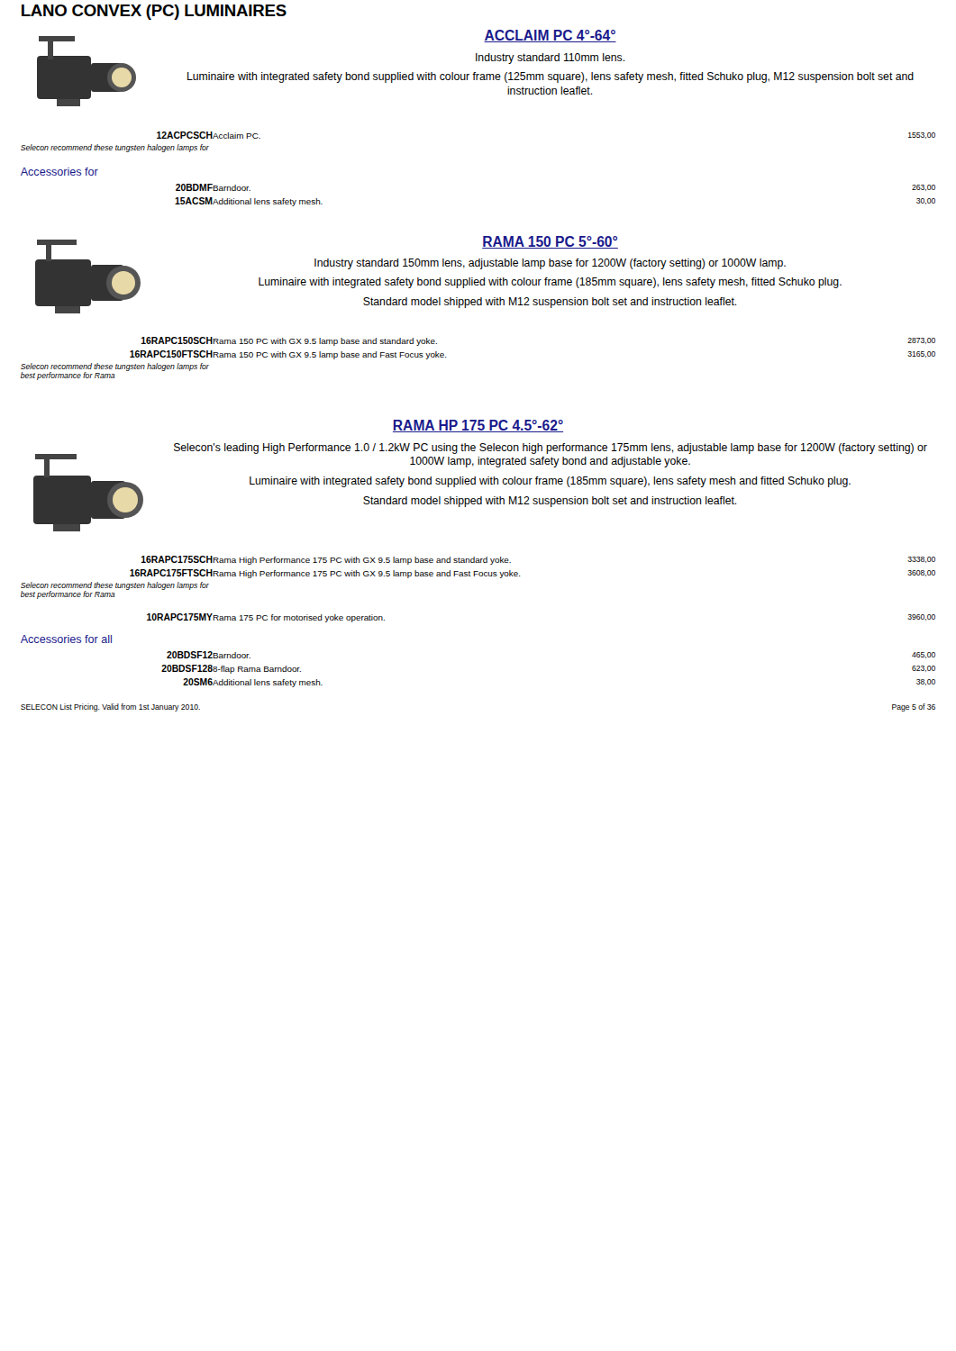LANO CONVEX (PC) LUMINAIRES
ACCLAIM PC 4°-64°
Industry standard 110mm lens.
Luminaire with integrated safety bond supplied with colour frame (125mm square), lens safety mesh, fitted Schuko plug, M12 suspension bolt set and instruction leaflet.
| 12ACPCSCH | Acclaim PC. | 1553,00 |
Selecon recommend these tungsten halogen lamps for
Accessories for
| 20BDMF | Barndoor. | 263,00 |
| 15ACSM | Additional lens safety mesh. | 30,00 |
RAMA 150 PC 5°-60°
Industry standard 150mm lens, adjustable lamp base for 1200W (factory setting) or 1000W lamp.
Luminaire with integrated safety bond supplied with colour frame (185mm square), lens safety mesh, fitted Schuko plug.
Standard model shipped with M12 suspension bolt set and instruction leaflet.
| 16RAPC150SCH | Rama 150 PC with GX 9.5 lamp base and standard yoke. | 2873,00 |
| 16RAPC150FTSCH | Rama 150 PC with GX 9.5 lamp base and Fast Focus yoke. | 3165,00 |
Selecon recommend these tungsten halogen lamps for best performance for Rama
RAMA HP 175 PC 4.5°-62°
Selecon's leading High Performance 1.0 / 1.2kW PC using the Selecon high performance 175mm lens, adjustable lamp base for 1200W (factory setting) or 1000W lamp, integrated safety bond and adjustable yoke.
Luminaire with integrated safety bond supplied with colour frame (185mm square), lens safety mesh and fitted Schuko plug.
Standard model shipped with M12 suspension bolt set and instruction leaflet.
| 16RAPC175SCH | Rama High Performance 175 PC with GX 9.5 lamp base and standard yoke. | 3338,00 |
| 16RAPC175FTSCH | Rama High Performance 175 PC with GX 9.5 lamp base and Fast Focus yoke. | 3608,00 |
Selecon recommend these tungsten halogen lamps for best performance for Rama
| 10RAPC175MY | Rama 175 PC for motorised yoke operation. | 3960,00 |
Accessories for all
| 20BDSF12 | Barndoor. | 465,00 |
| 20BDSF128 | 8-flap Rama Barndoor. | 623,00 |
| 20SM6 | Additional lens safety mesh. | 38,00 |
SELECON List Pricing. Valid from 1st January 2010. Page 5 of 36